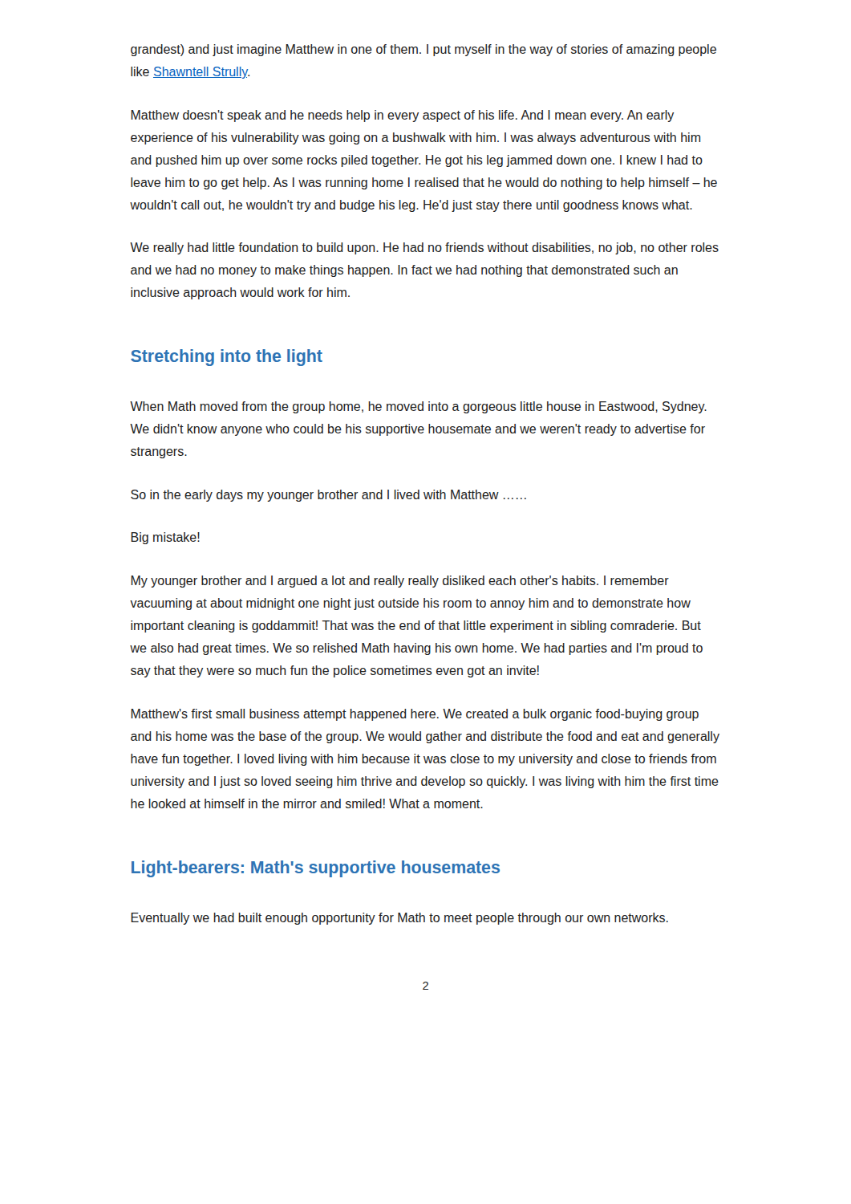grandest) and just imagine Matthew in one of them. I put myself in the way of stories of amazing people like Shawntell Strully.
Matthew doesn't speak and he needs help in every aspect of his life. And I mean every. An early experience of his vulnerability was going on a bushwalk with him. I was always adventurous with him and pushed him up over some rocks piled together. He got his leg jammed down one. I knew I had to leave him to go get help. As I was running home I realised that he would do nothing to help himself – he wouldn't call out, he wouldn't try and budge his leg. He'd just stay there until goodness knows what.
We really had little foundation to build upon. He had no friends without disabilities, no job, no other roles and we had no money to make things happen. In fact we had nothing that demonstrated such an inclusive approach would work for him.
Stretching into the light
When Math moved from the group home, he moved into a gorgeous little house in Eastwood, Sydney. We didn't know anyone who could be his supportive housemate and we weren't ready to advertise for strangers.
So in the early days my younger brother and I lived with Matthew ……
Big mistake!
My younger brother and I argued a lot and really really disliked each other's habits. I remember vacuuming at about midnight one night just outside his room to annoy him and to demonstrate how important cleaning is goddammit! That was the end of that little experiment in sibling comraderie. But we also had great times. We so relished Math having his own home. We had parties and I'm proud to say that they were so much fun the police sometimes even got an invite!
Matthew's first small business attempt happened here. We created a bulk organic food-buying group and his home was the base of the group. We would gather and distribute the food and eat and generally have fun together. I loved living with him because it was close to my university and close to friends from university and I just so loved seeing him thrive and develop so quickly. I was living with him the first time he looked at himself in the mirror and smiled! What a moment.
Light-bearers: Math's supportive housemates
Eventually we had built enough opportunity for Math to meet people through our own networks.
2